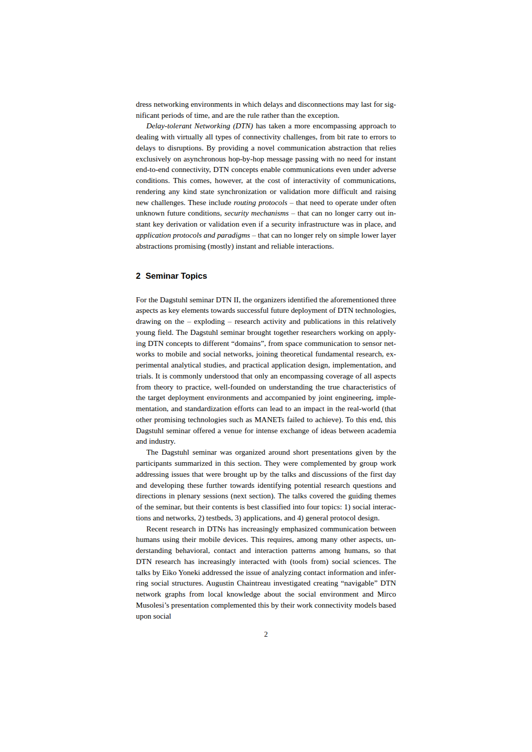dress networking environments in which delays and disconnections may last for significant periods of time, and are the rule rather than the exception.
Delay-tolerant Networking (DTN) has taken a more encompassing approach to dealing with virtually all types of connectivity challenges, from bit rate to errors to delays to disruptions. By providing a novel communication abstraction that relies exclusively on asynchronous hop-by-hop message passing with no need for instant end-to-end connectivity, DTN concepts enable communications even under adverse conditions. This comes, however, at the cost of interactivity of communications, rendering any kind state synchronization or validation more difficult and raising new challenges. These include routing protocols – that need to operate under often unknown future conditions, security mechanisms – that can no longer carry out instant key derivation or validation even if a security infrastructure was in place, and application protocols and paradigms – that can no longer rely on simple lower layer abstractions promising (mostly) instant and reliable interactions.
2 Seminar Topics
For the Dagstuhl seminar DTN II, the organizers identified the aforementioned three aspects as key elements towards successful future deployment of DTN technologies, drawing on the – exploding – research activity and publications in this relatively young field. The Dagstuhl seminar brought together researchers working on applying DTN concepts to different “domains”, from space communication to sensor networks to mobile and social networks, joining theoretical fundamental research, experimental analytical studies, and practical application design, implementation, and trials. It is commonly understood that only an encompassing coverage of all aspects from theory to practice, well-founded on understanding the true characteristics of the target deployment environments and accompanied by joint engineering, implementation, and standardization efforts can lead to an impact in the real-world (that other promising technologies such as MANETs failed to achieve). To this end, this Dagstuhl seminar offered a venue for intense exchange of ideas between academia and industry.
The Dagstuhl seminar was organized around short presentations given by the participants summarized in this section. They were complemented by group work addressing issues that were brought up by the talks and discussions of the first day and developing these further towards identifying potential research questions and directions in plenary sessions (next section). The talks covered the guiding themes of the seminar, but their contents is best classified into four topics: 1) social interactions and networks, 2) testbeds, 3) applications, and 4) general protocol design.
Recent research in DTNs has increasingly emphasized communication between humans using their mobile devices. This requires, among many other aspects, understanding behavioral, contact and interaction patterns among humans, so that DTN research has increasingly interacted with (tools from) social sciences. The talks by Eiko Yoneki addressed the issue of analyzing contact information and inferring social structures. Augustin Chaintreau investigated creating “navigable” DTN network graphs from local knowledge about the social environment and Mirco Musolesi’s presentation complemented this by their work connectivity models based upon social
2